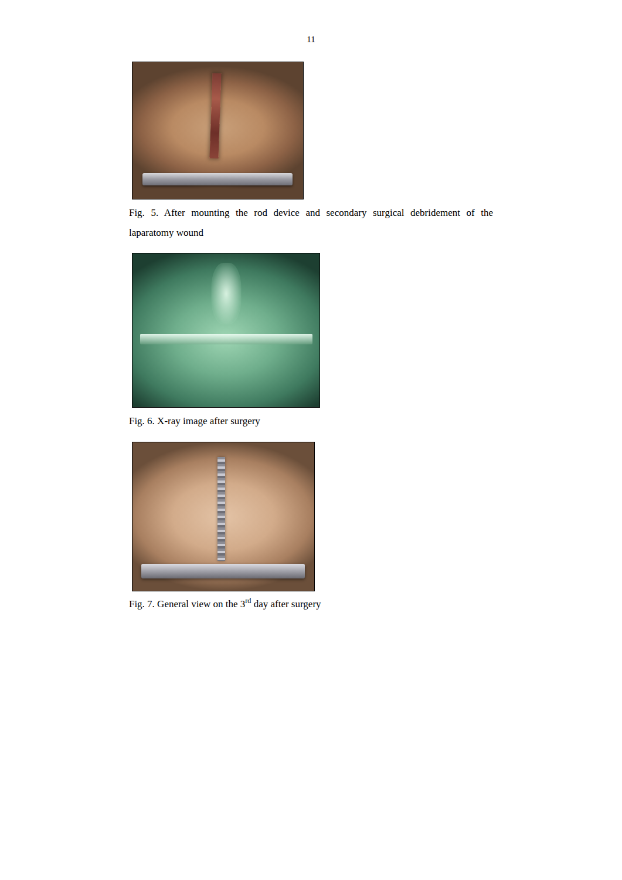11
Fig. 5. After mounting the rod device and secondary surgical debridement of the laparatomy wound
Fig. 6. X-ray image after surgery
Fig. 7. General view on the 3rd day after surgery